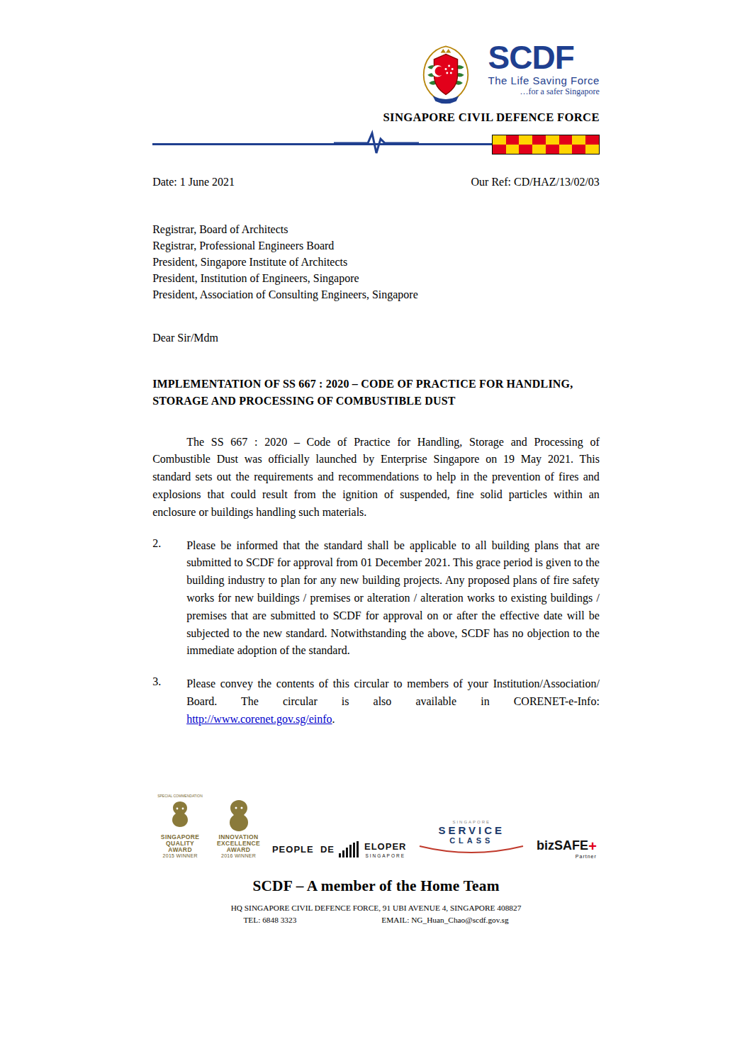SCDF
The Life Saving Force
…for a safer Singapore
SINGAPORE CIVIL DEFENCE FORCE
Date: 1 June 2021
Our Ref: CD/HAZ/13/02/03
Registrar, Board of Architects
Registrar, Professional Engineers Board
President, Singapore Institute of Architects
President, Institution of Engineers, Singapore
President, Association of Consulting Engineers, Singapore
Dear Sir/Mdm
Implementation of SS 667 : 2020 – Code of Practice for Handling, Storage and Processing of Combustible Dust
The SS 667 : 2020 – Code of Practice for Handling, Storage and Processing of Combustible Dust was officially launched by Enterprise Singapore on 19 May 2021. This standard sets out the requirements and recommendations to help in the prevention of fires and explosions that could result from the ignition of suspended, fine solid particles within an enclosure or buildings handling such materials.
2.
Please be informed that the standard shall be applicable to all building plans that are submitted to SCDF for approval from 01 December 2021. This grace period is given to the building industry to plan for any new building projects. Any proposed plans of fire safety works for new buildings / premises or alteration / alteration works to existing buildings / premises that are submitted to SCDF for approval on or after the effective date will be subjected to the new standard. Notwithstanding the above, SCDF has no objection to the immediate adoption of the standard.
3.
Please convey the contents of this circular to members of your Institution/Association/ Board. The circular is also available in CORENET-e-Info: http://www.corenet.gov.sg/einfo.
SPECIAL COMMENDATION
SINGAPORE
QUALITY
AWARD
2015 WINNER
INNOVATION
EXCELLENCE
AWARD
2016 WINNER
PEOPLE DE ELOPERSINGAPORE
SINGAPORE
SERVICE
CLASS
biz SAFE+ Partner
SCDF – A member of the Home Team
HQ SINGAPORE CIVIL DEFENCE FORCE, 91 UBI AVENUE 4, SINGAPORE 408827
TEL: 6848 3323 EMAIL: NG_Huan_Chao@scdf.gov.sg